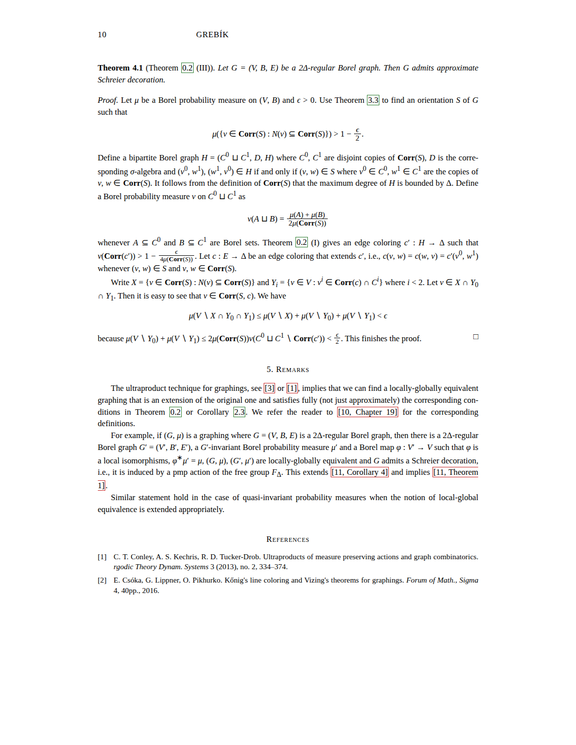10 GREBÍK
Theorem 4.1 (Theorem 0.2 (III)). Let G = (V, B, E) be a 2Δ-regular Borel graph. Then G admits approximate Schreier decoration.
Proof. Let μ be a Borel probability measure on (V, B) and ϵ > 0. Use Theorem 3.3 to find an orientation S of G such that
μ({v ∈ Corr(S) : N(v) ⊆ Corr(S)}) > 1 − ϵ 2.
Define a bipartite Borel graph H = (C0 ⊔ C1, D, H) where C0, C1 are disjoint copies of Corr(S), D is the corresponding σ-algebra and (v0, w1), (w1, v0) ∈ H if and only if (v, w) ∈ S where v0 ∈ C0, w1 ∈ C1 are the copies of v, w ∈ Corr(S). It follows from the definition of Corr(S) that the maximum degree of H is bounded by Δ. Define a Borel probability measure ν on C0 ⊔ C1 as
ν(A ⊔ B) = μ(A) + μ(B) 2μ(Corr(S))
whenever A ⊆ C0 and B ⊆ C1 are Borel sets. Theorem 0.2 (I) gives an edge coloring c′ : H → Δ such that ν(Corr(c′)) > 1 − ϵ 4μ(Corr(S)). Let c : E → Δ be an edge coloring that extends c′, i.e., c(v, w) = c(w, v) = c′(v0, w1) whenever (v, w) ∈ S and v, w ∈ Corr(S).
Write X = {v ∈ Corr(S) : N(v) ⊆ Corr(S)} and Yi = {v ∈ V : vi ∈ Corr(c) ∩ Ci} where i < 2. Let v ∈ X ∩ Y0 ∩ Y1. Then it is easy to see that v ∈ Corr(S, c). We have
μ(V ∖ X ∩ Y0 ∩ Y1) ≤ μ(V ∖ X) + μ(V ∖ Y0) + μ(V ∖ Y1) < ϵ
because μ(V ∖ Y0) + μ(V ∖ Y1) ≤ 2μ(Corr(S))ν(C0 ⊔ C1 ∖ Corr(c′)) < ϵ 2. This finishes the proof. □
5. Remarks
The ultraproduct technique for graphings, see [3] or [1], implies that we can find a locally-globally equivalent graphing that is an extension of the original one and satisfies fully (not just approximately) the corresponding conditions in Theorem 0.2 or Corollary 2.3. We refer the reader to [10, Chapter 19] for the corresponding definitions.
For example, if (G, μ) is a graphing where G = (V, B, E) is a 2Δ-regular Borel graph, then there is a 2Δ-regular Borel graph G′ = (V′, B′, E′), a G′-invariant Borel probability measure μ′ and a Borel map φ : V′ → V such that φ is a local isomorphisms, φ∗μ′ = μ, (G, μ), (G′, μ′) are locally-globally equivalent and G admits a Schreier decoration, i.e., it is induced by a pmp action of the free group FΔ. This extends [11, Corollary 4] and implies [11, Theorem 1].
Similar statement hold in the case of quasi-invariant probability measures when the notion of local-global equivalence is extended appropriately.
References
[1] C. T. Conley, A. S. Kechris, R. D. Tucker-Drob. Ultraproducts of measure preserving actions and graph combinatorics. rgodic Theory Dynam. Systems 3 (2013), no. 2, 334–374.
[2] E. Csóka, G. Lippner, O. Pikhurko. Kőnig's line coloring and Vizing's theorems for graphings. Forum of Math., Sigma 4, 40pp., 2016.